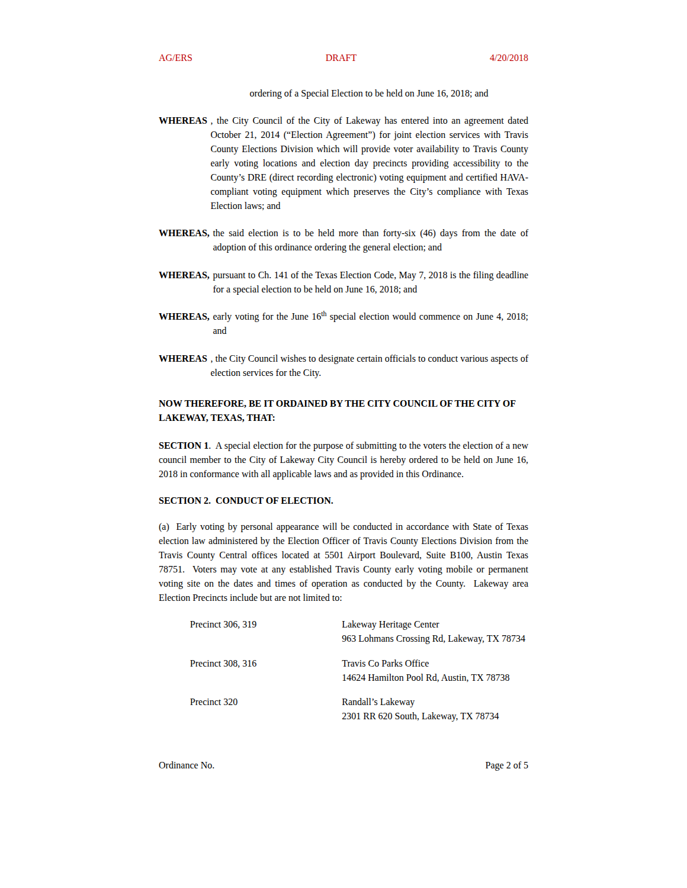AG/ERS
DRAFT
4/20/2018
ordering of a Special Election to be held on June 16, 2018; and
WHEREAS
, the City Council of the City of Lakeway has entered into an agreement dated October 21, 2014 (“Election Agreement”) for joint election services with Travis County Elections Division which will provide voter availability to Travis County early voting locations and election day precincts providing accessibility to the County’s DRE (direct recording electronic) voting equipment and certified HAVA-compliant voting equipment which preserves the City’s compliance with Texas Election laws; and
WHEREAS,
the said election is to be held more than forty-six (46) days from the date of adoption of this ordinance ordering the general election; and
WHEREAS,
pursuant to Ch. 141 of the Texas Election Code, May 7, 2018 is the filing deadline for a special election to be held on June 16, 2018; and
WHEREAS,
early voting for the June 16th special election would commence on June 4, 2018; and
WHEREAS
, the City Council wishes to designate certain officials to conduct various aspects of election services for the City.
NOW THEREFORE, BE IT ORDAINED BY THE CITY COUNCIL OF THE CITY OF LAKEWAY, TEXAS, THAT:
SECTION 1. A special election for the purpose of submitting to the voters the election of a new council member to the City of Lakeway City Council is hereby ordered to be held on June 16, 2018 in conformance with all applicable laws and as provided in this Ordinance.
SECTION 2. CONDUCT OF ELECTION.
(a) Early voting by personal appearance will be conducted in accordance with State of Texas election law administered by the Election Officer of Travis County Elections Division from the Travis County Central offices located at 5501 Airport Boulevard, Suite B100, Austin Texas 78751. Voters may vote at any established Travis County early voting mobile or permanent voting site on the dates and times of operation as conducted by the County. Lakeway area Election Precincts include but are not limited to:
| Precinct 306, 319 | Lakeway Heritage Center 963 Lohmans Crossing Rd, Lakeway, TX 78734 |
| Precinct 308, 316 | Travis Co Parks Office 14624 Hamilton Pool Rd, Austin, TX 78738 |
| Precinct 320 | Randall’s Lakeway 2301 RR 620 South, Lakeway, TX 78734 |
Ordinance No.
Page 2 of 5